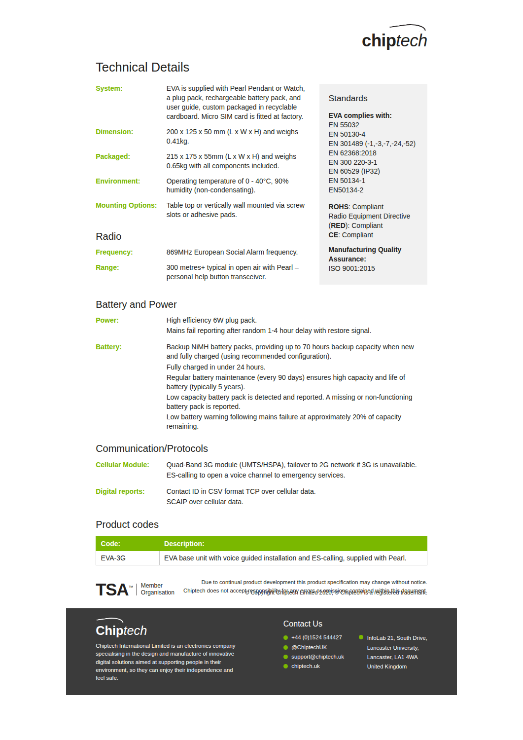chip tech
Technical Details
System:
EVA is supplied with Pearl Pendant or Watch, a plug pack, rechargeable battery pack, and user guide, custom packaged in recyclable cardboard. Micro SIM card is fitted at factory.
Dimension:
200 x 125 x 50 mm (L x W x H) and weighs 0.41kg.
Packaged:
215 x 175 x 55mm (L x W x H) and weighs 0.65kg with all components included.
Environment:
Operating temperature of 0 - 40°C, 90% humidity (non-condensating).
Mounting Options:
Table top or vertically wall mounted via screw slots or adhesive pads.
Radio
Frequency:
869MHz European Social Alarm frequency.
Range:
300 metres+ typical in open air with Pearl – personal help button transceiver.
Standards
EVA complies with:
EN 55032
EN 50130-4
EN 301489 (-1,-3,-7,-24,-52)
EN 62368:2018
EN 300 220-3-1
EN 60529 (IP32)
EN 50134-1
EN50134-2
ROHS: Compliant
Radio Equipment Directive
(RED): Compliant
CE: Compliant
Manufacturing Quality Assurance:
ISO 9001:2015
Battery and Power
Power:
High efficiency 6W plug pack.
Mains fail reporting after random 1-4 hour delay with restore signal.
Battery:
Backup NiMH battery packs, providing up to 70 hours backup capacity when new and fully charged (using recommended configuration).
Fully charged in under 24 hours.
Regular battery maintenance (every 90 days) ensures high capacity and life of battery (typically 5 years).
Low capacity battery pack is detected and reported. A missing or non-functioning battery pack is reported.
Low battery warning following mains failure at approximately 20% of capacity remaining.
Communication/Protocols
Cellular Module:
Quad-Band 3G module (UMTS/HSPA), failover to 2G network if 3G is unavailable.
ES-calling to open a voice channel to emergency services.
Digital reports:
Contact ID in CSV format TCP over cellular data.
SCAIP over cellular data.
Product codes
| Code: | Description: |
| --- | --- |
| EVA-3G | EVA base unit with voice guided installation and ES-calling, supplied with Pearl. |
Due to continual product development this product specification may change without notice.
Chiptech does not accept responsibility for any errors or omissions contained within this document.
TSA™
Member
Organisation
© Copyright Chiptech Limited 2020, ® Chiptech is a registered trademark.
Chip tech
Chiptech International Limited is an electronics company specialising in the design and manufacture of innovative digital solutions aimed at supporting people in their environment, so they can enjoy their independence and feel safe.
Contact Us
+44 (0)1524 544427
@ChiptechUK
support@chiptech.uk
chiptech.uk
InfoLab 21, South Drive,
Lancaster University,
Lancaster, LA1 4WA
United Kingdom